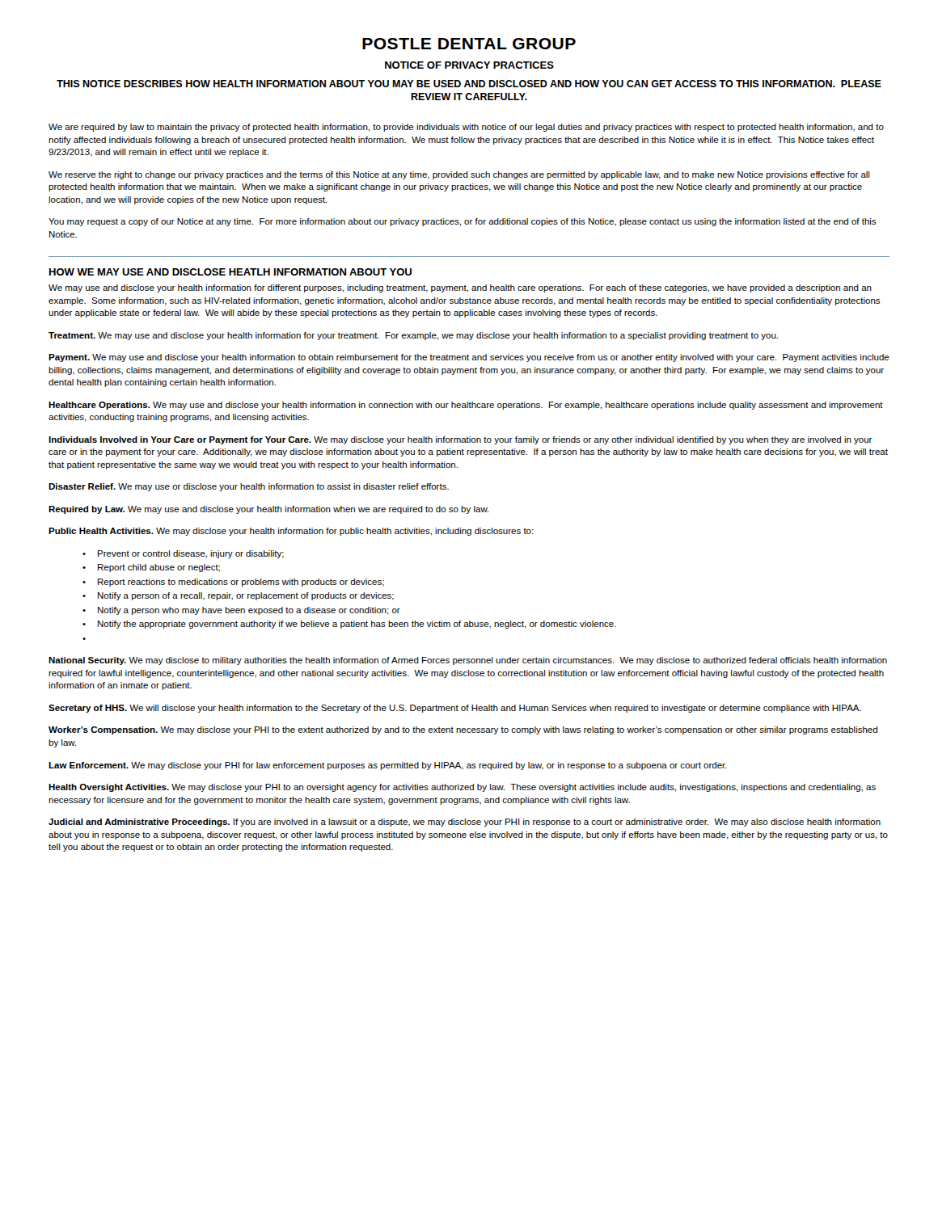POSTLE DENTAL GROUP
NOTICE OF PRIVACY PRACTICES
THIS NOTICE DESCRIBES HOW HEALTH INFORMATION ABOUT YOU MAY BE USED AND DISCLOSED AND HOW YOU CAN GET ACCESS TO THIS INFORMATION. PLEASE REVIEW IT CAREFULLY.
We are required by law to maintain the privacy of protected health information, to provide individuals with notice of our legal duties and privacy practices with respect to protected health information, and to notify affected individuals following a breach of unsecured protected health information. We must follow the privacy practices that are described in this Notice while it is in effect. This Notice takes effect 9/23/2013, and will remain in effect until we replace it.
We reserve the right to change our privacy practices and the terms of this Notice at any time, provided such changes are permitted by applicable law, and to make new Notice provisions effective for all protected health information that we maintain. When we make a significant change in our privacy practices, we will change this Notice and post the new Notice clearly and prominently at our practice location, and we will provide copies of the new Notice upon request.
You may request a copy of our Notice at any time. For more information about our privacy practices, or for additional copies of this Notice, please contact us using the information listed at the end of this Notice.
HOW WE MAY USE AND DISCLOSE HEATLH INFORMATION ABOUT YOU
We may use and disclose your health information for different purposes, including treatment, payment, and health care operations. For each of these categories, we have provided a description and an example. Some information, such as HIV-related information, genetic information, alcohol and/or substance abuse records, and mental health records may be entitled to special confidentiality protections under applicable state or federal law. We will abide by these special protections as they pertain to applicable cases involving these types of records.
Treatment. We may use and disclose your health information for your treatment. For example, we may disclose your health information to a specialist providing treatment to you.
Payment. We may use and disclose your health information to obtain reimbursement for the treatment and services you receive from us or another entity involved with your care. Payment activities include billing, collections, claims management, and determinations of eligibility and coverage to obtain payment from you, an insurance company, or another third party. For example, we may send claims to your dental health plan containing certain health information.
Healthcare Operations. We may use and disclose your health information in connection with our healthcare operations. For example, healthcare operations include quality assessment and improvement activities, conducting training programs, and licensing activities.
Individuals Involved in Your Care or Payment for Your Care. We may disclose your health information to your family or friends or any other individual identified by you when they are involved in your care or in the payment for your care. Additionally, we may disclose information about you to a patient representative. If a person has the authority by law to make health care decisions for you, we will treat that patient representative the same way we would treat you with respect to your health information.
Disaster Relief. We may use or disclose your health information to assist in disaster relief efforts.
Required by Law. We may use and disclose your health information when we are required to do so by law.
Public Health Activities. We may disclose your health information for public health activities, including disclosures to:
Prevent or control disease, injury or disability;
Report child abuse or neglect;
Report reactions to medications or problems with products or devices;
Notify a person of a recall, repair, or replacement of products or devices;
Notify a person who may have been exposed to a disease or condition; or
Notify the appropriate government authority if we believe a patient has been the victim of abuse, neglect, or domestic violence.
National Security. We may disclose to military authorities the health information of Armed Forces personnel under certain circumstances. We may disclose to authorized federal officials health information required for lawful intelligence, counterintelligence, and other national security activities. We may disclose to correctional institution or law enforcement official having lawful custody of the protected health information of an inmate or patient.
Secretary of HHS. We will disclose your health information to the Secretary of the U.S. Department of Health and Human Services when required to investigate or determine compliance with HIPAA.
Worker’s Compensation. We may disclose your PHI to the extent authorized by and to the extent necessary to comply with laws relating to worker’s compensation or other similar programs established by law.
Law Enforcement. We may disclose your PHI for law enforcement purposes as permitted by HIPAA, as required by law, or in response to a subpoena or court order.
Health Oversight Activities. We may disclose your PHI to an oversight agency for activities authorized by law. These oversight activities include audits, investigations, inspections and credentialing, as necessary for licensure and for the government to monitor the health care system, government programs, and compliance with civil rights law.
Judicial and Administrative Proceedings. If you are involved in a lawsuit or a dispute, we may disclose your PHI in response to a court or administrative order. We may also disclose health information about you in response to a subpoena, discover request, or other lawful process instituted by someone else involved in the dispute, but only if efforts have been made, either by the requesting party or us, to tell you about the request or to obtain an order protecting the information requested.